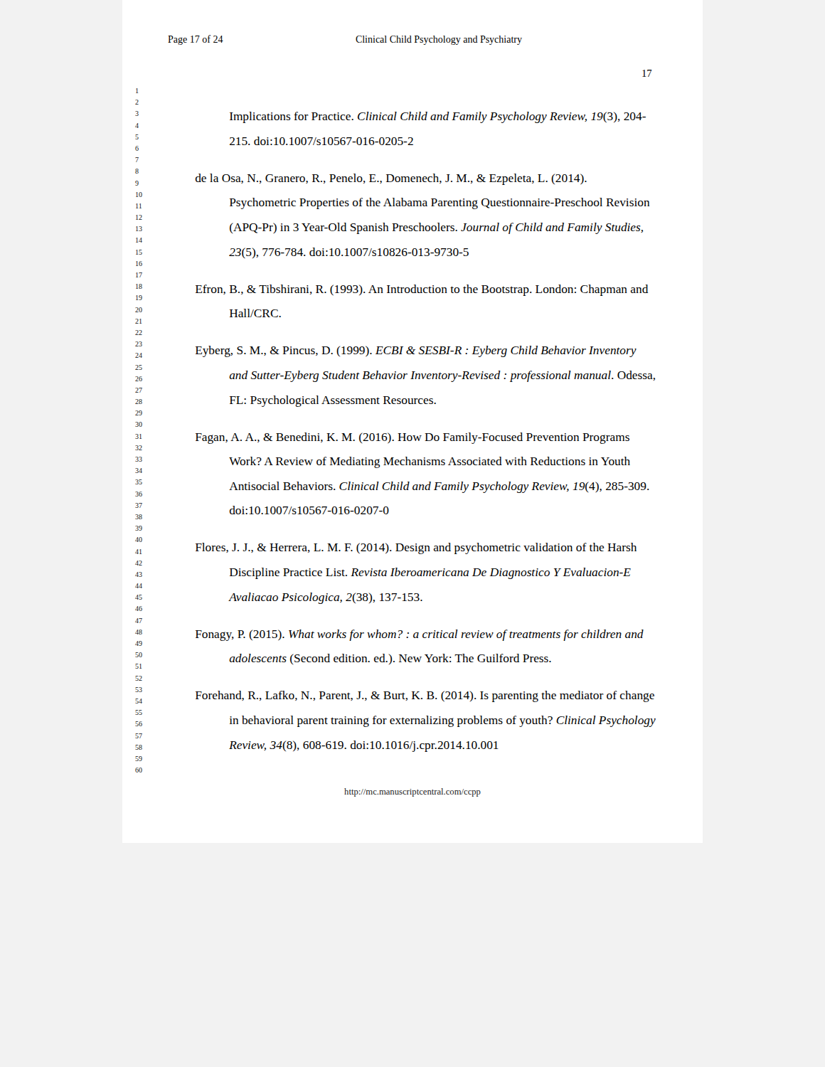123456789101112131415161718192021222324252627282930313233343536373839404142434445464748495051525354555657585960
Page 17 of 24
Clinical Child Psychology and Psychiatry
17
Implications for Practice. Clinical Child and Family Psychology Review, 19(3), 204-215. doi:10.1007/s10567-016-0205-2
de la Osa, N., Granero, R., Penelo, E., Domenech, J. M., & Ezpeleta, L. (2014). Psychometric Properties of the Alabama Parenting Questionnaire-Preschool Revision (APQ-Pr) in 3 Year-Old Spanish Preschoolers. Journal of Child and Family Studies, 23(5), 776-784. doi:10.1007/s10826-013-9730-5
Efron, B., & Tibshirani, R. (1993). An Introduction to the Bootstrap. London: Chapman and Hall/CRC.
Eyberg, S. M., & Pincus, D. (1999). ECBI & SESBI-R : Eyberg Child Behavior Inventory and Sutter-Eyberg Student Behavior Inventory-Revised : professional manual. Odessa, FL: Psychological Assessment Resources.
Fagan, A. A., & Benedini, K. M. (2016). How Do Family-Focused Prevention Programs Work? A Review of Mediating Mechanisms Associated with Reductions in Youth Antisocial Behaviors. Clinical Child and Family Psychology Review, 19(4), 285-309. doi:10.1007/s10567-016-0207-0
Flores, J. J., & Herrera, L. M. F. (2014). Design and psychometric validation of the Harsh Discipline Practice List. Revista Iberoamericana De Diagnostico Y Evaluacion-E Avaliacao Psicologica, 2(38), 137-153.
Fonagy, P. (2015). What works for whom? : a critical review of treatments for children and adolescents (Second edition. ed.). New York: The Guilford Press.
Forehand, R., Lafko, N., Parent, J., & Burt, K. B. (2014). Is parenting the mediator of change in behavioral parent training for externalizing problems of youth? Clinical Psychology Review, 34(8), 608-619. doi:10.1016/j.cpr.2014.10.001
http://mc.manuscriptcentral.com/ccpp